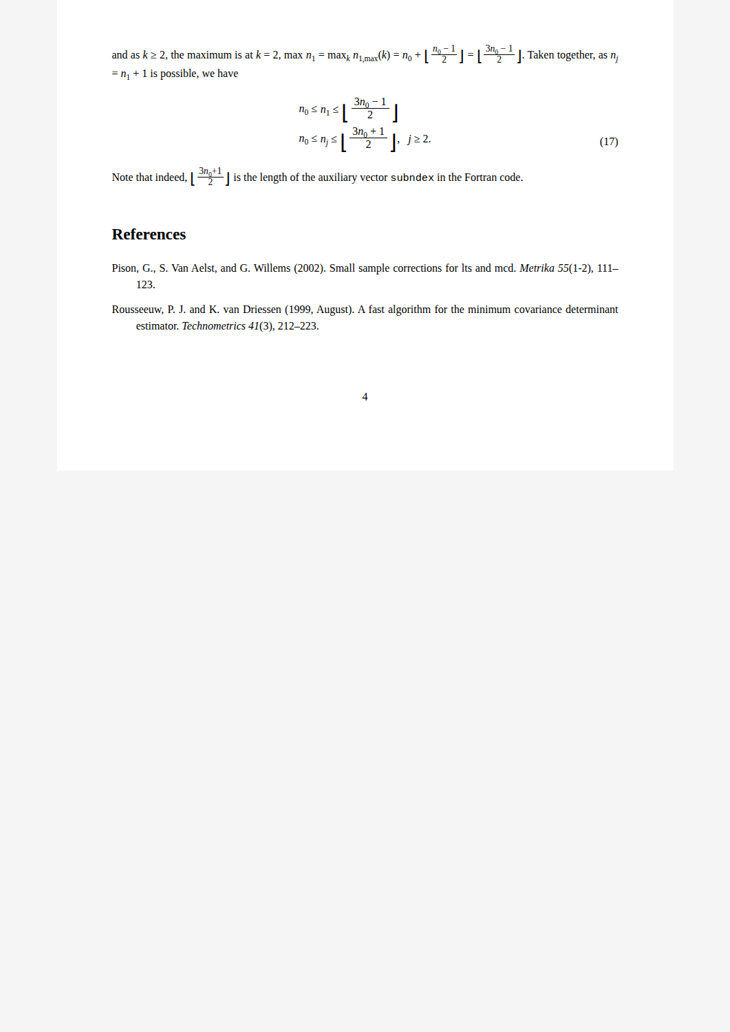and as k ≥ 2, the maximum is at k = 2, max n1 = maxk n1,max(k) = n0 + ⌊n0 − 12⌋ = ⌊3n0 − 12⌋. Taken together, as nj = n1 + 1 is possible, we have
| n 0 ≤ | n 1 ≤ ⌊ 3 n 0 − 1 2 ⌋ |
| n 0 ≤ | n j ≤ ⌊ 3 n 0 + 1 2 ⌋ , j ≥ 2. |
(17)
Note that indeed, ⌊3n0+12⌋ is the length of the auxiliary vector subndex in the Fortran code.
References
Pison, G., S. Van Aelst, and G. Willems (2002). Small sample corrections for lts and mcd. Metrika 55(1-2), 111–123.
Rousseeuw, P. J. and K. van Driessen (1999, August). A fast algorithm for the minimum covariance determinant estimator. Technometrics 41(3), 212–223.
4